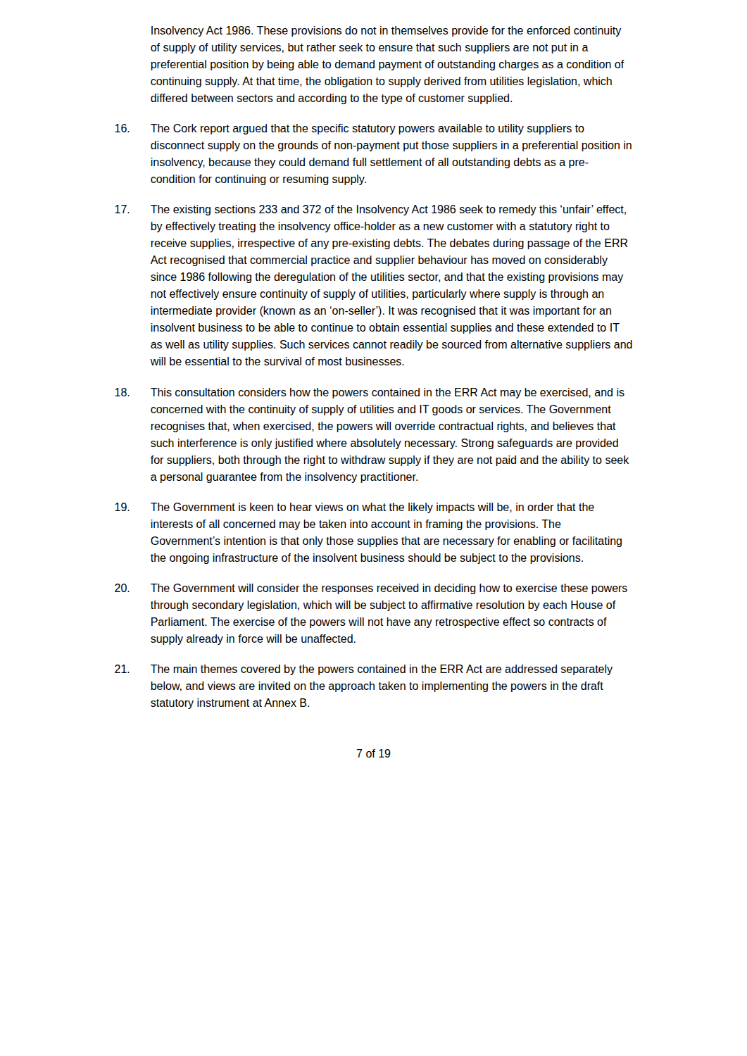Insolvency Act 1986. These provisions do not in themselves provide for the enforced continuity of supply of utility services, but rather seek to ensure that such suppliers are not put in a preferential position by being able to demand payment of outstanding charges as a condition of continuing supply. At that time, the obligation to supply derived from utilities legislation, which differed between sectors and according to the type of customer supplied.
16. The Cork report argued that the specific statutory powers available to utility suppliers to disconnect supply on the grounds of non-payment put those suppliers in a preferential position in insolvency, because they could demand full settlement of all outstanding debts as a pre-condition for continuing or resuming supply.
17. The existing sections 233 and 372 of the Insolvency Act 1986 seek to remedy this ‘unfair’ effect, by effectively treating the insolvency office-holder as a new customer with a statutory right to receive supplies, irrespective of any pre-existing debts. The debates during passage of the ERR Act recognised that commercial practice and supplier behaviour has moved on considerably since 1986 following the deregulation of the utilities sector, and that the existing provisions may not effectively ensure continuity of supply of utilities, particularly where supply is through an intermediate provider (known as an ‘on-seller’). It was recognised that it was important for an insolvent business to be able to continue to obtain essential supplies and these extended to IT as well as utility supplies. Such services cannot readily be sourced from alternative suppliers and will be essential to the survival of most businesses.
18. This consultation considers how the powers contained in the ERR Act may be exercised, and is concerned with the continuity of supply of utilities and IT goods or services. The Government recognises that, when exercised, the powers will override contractual rights, and believes that such interference is only justified where absolutely necessary. Strong safeguards are provided for suppliers, both through the right to withdraw supply if they are not paid and the ability to seek a personal guarantee from the insolvency practitioner.
19. The Government is keen to hear views on what the likely impacts will be, in order that the interests of all concerned may be taken into account in framing the provisions. The Government’s intention is that only those supplies that are necessary for enabling or facilitating the ongoing infrastructure of the insolvent business should be subject to the provisions.
20. The Government will consider the responses received in deciding how to exercise these powers through secondary legislation, which will be subject to affirmative resolution by each House of Parliament. The exercise of the powers will not have any retrospective effect so contracts of supply already in force will be unaffected.
21. The main themes covered by the powers contained in the ERR Act are addressed separately below, and views are invited on the approach taken to implementing the powers in the draft statutory instrument at Annex B.
7 of 19